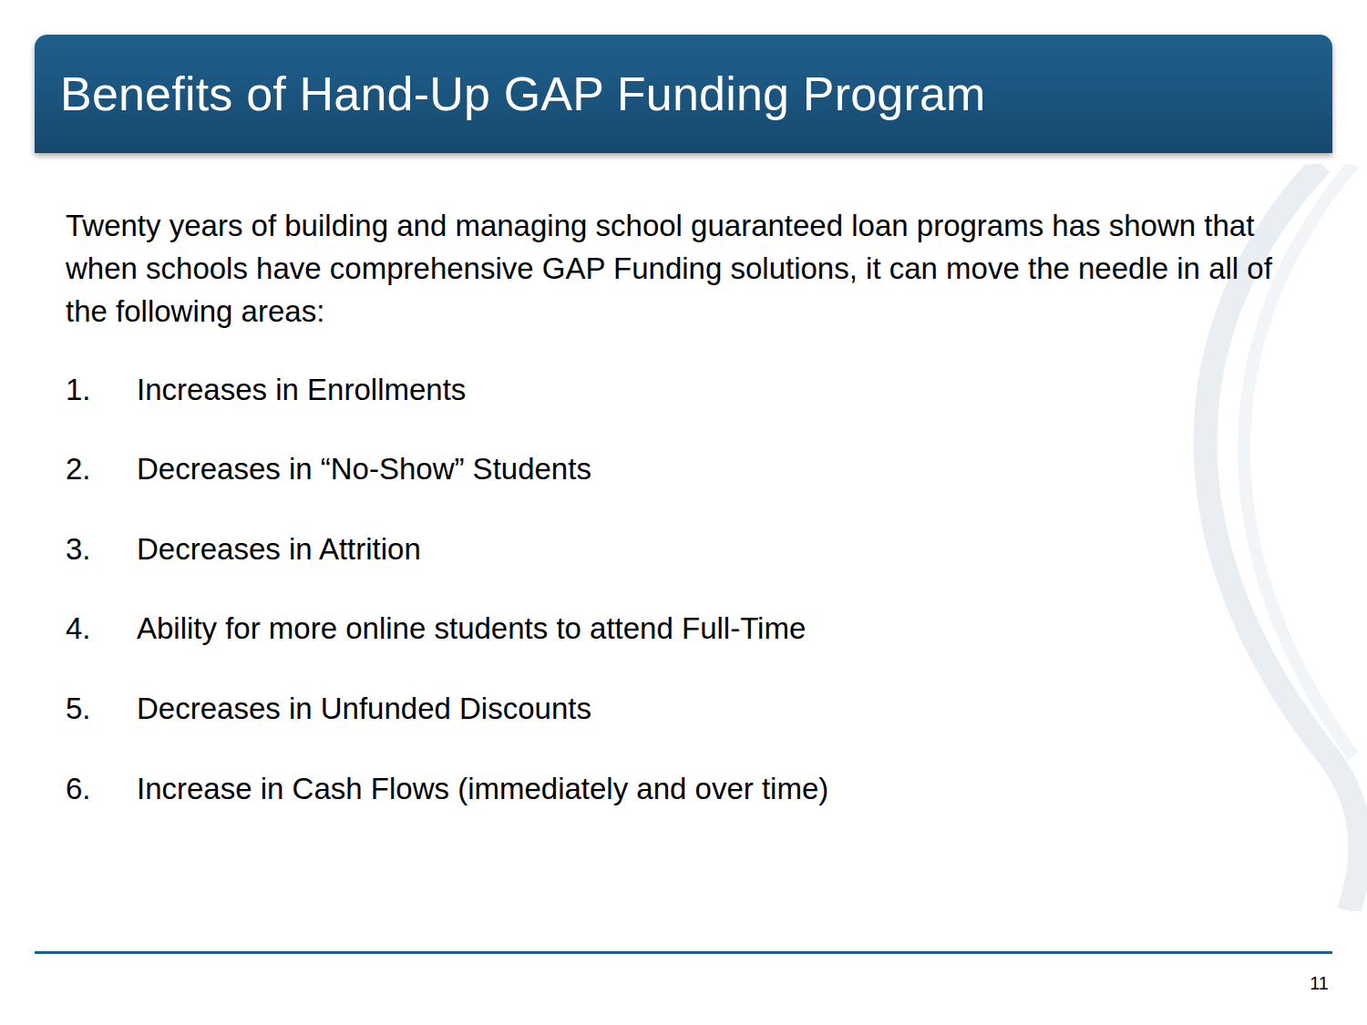Benefits of Hand-Up GAP Funding Program
Twenty years of building and managing school guaranteed loan programs has shown that when schools have comprehensive GAP Funding solutions, it can move the needle in all of the following areas:
Increases in Enrollments
Decreases in “No-Show” Students
Decreases in Attrition
Ability for more online students to attend Full-Time
Decreases in Unfunded Discounts
Increase in Cash Flows (immediately and over time)
11